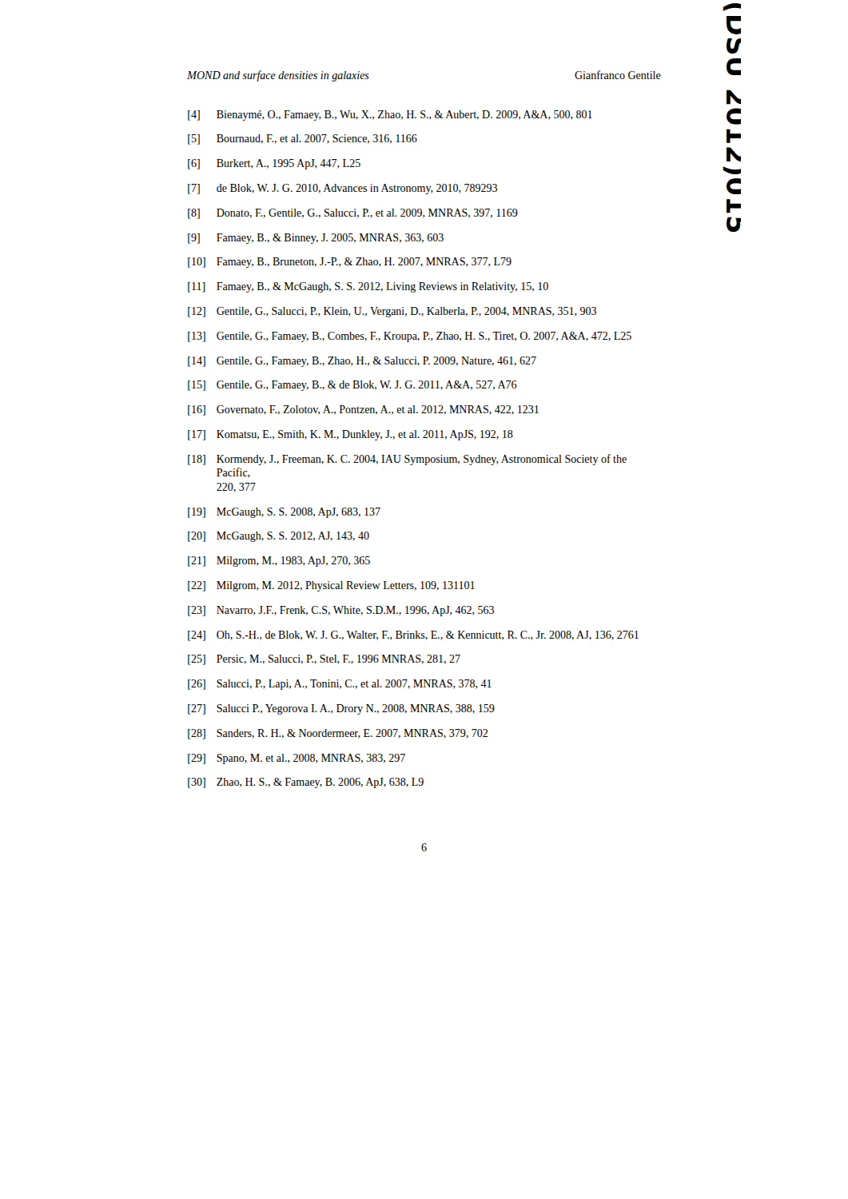MOND and surface densities in galaxies Gianfranco Gentile
PoS(DSU 2012)015
[4] Bienaymé, O., Famaey, B., Wu, X., Zhao, H. S., & Aubert, D. 2009, A&A, 500, 801
[5] Bournaud, F., et al. 2007, Science, 316, 1166
[6] Burkert, A., 1995 ApJ, 447, L25
[7] de Blok, W. J. G. 2010, Advances in Astronomy, 2010, 789293
[8] Donato, F., Gentile, G., Salucci, P., et al. 2009, MNRAS, 397, 1169
[9] Famaey, B., & Binney, J. 2005, MNRAS, 363, 603
[10] Famaey, B., Bruneton, J.-P., & Zhao, H. 2007, MNRAS, 377, L79
[11] Famaey, B., & McGaugh, S. S. 2012, Living Reviews in Relativity, 15, 10
[12] Gentile, G., Salucci, P., Klein, U., Vergani, D., Kalberla, P., 2004, MNRAS, 351, 903
[13] Gentile, G., Famaey, B., Combes, F., Kroupa, P., Zhao, H. S., Tiret, O. 2007, A&A, 472, L25
[14] Gentile, G., Famaey, B., Zhao, H., & Salucci, P. 2009, Nature, 461, 627
[15] Gentile, G., Famaey, B., & de Blok, W. J. G. 2011, A&A, 527, A76
[16] Governato, F., Zolotov, A., Pontzen, A., et al. 2012, MNRAS, 422, 1231
[17] Komatsu, E., Smith, K. M., Dunkley, J., et al. 2011, ApJS, 192, 18
[18] Kormendy, J., Freeman, K. C. 2004, IAU Symposium, Sydney, Astronomical Society of the Pacific,220, 377
[19] McGaugh, S. S. 2008, ApJ, 683, 137
[20] McGaugh, S. S. 2012, AJ, 143, 40
[21] Milgrom, M., 1983, ApJ, 270, 365
[22] Milgrom, M. 2012, Physical Review Letters, 109, 131101
[23] Navarro, J.F., Frenk, C.S, White, S.D.M., 1996, ApJ, 462, 563
[24] Oh, S.-H., de Blok, W. J. G., Walter, F., Brinks, E., & Kennicutt, R. C., Jr. 2008, AJ, 136, 2761
[25] Persic, M., Salucci, P., Stel, F., 1996 MNRAS, 281, 27
[26] Salucci, P., Lapi, A., Tonini, C., et al. 2007, MNRAS, 378, 41
[27] Salucci P., Yegorova I. A., Drory N., 2008, MNRAS, 388, 159
[28] Sanders, R. H., & Noordermeer, E. 2007, MNRAS, 379, 702
[29] Spano, M. et al., 2008, MNRAS, 383, 297
[30] Zhao, H. S., & Famaey, B. 2006, ApJ, 638, L9
6